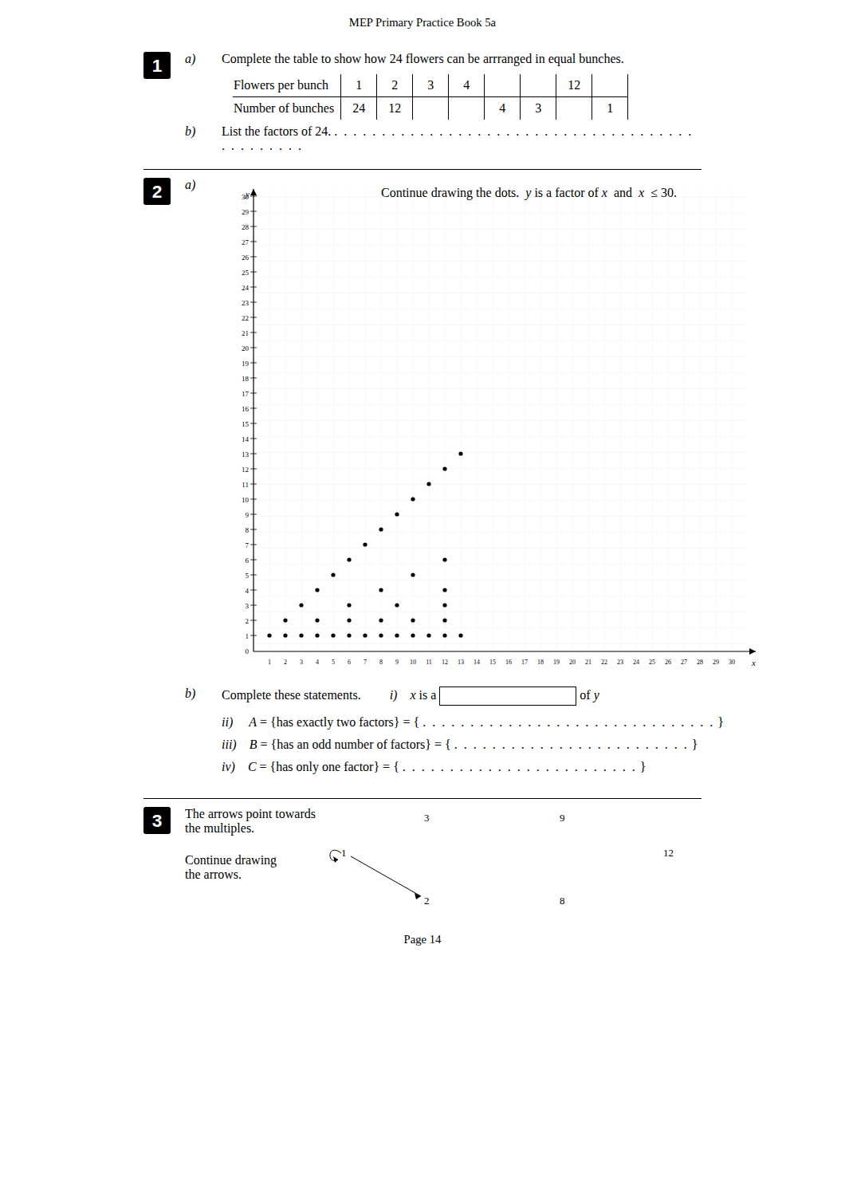MEP Primary Practice Book 5a
1
a)
Complete the table to show how 24 flowers can be arrranged in equal bunches.
| Flowers per bunch | 1 | 2 | 3 | 4 | | | 12 | |
| Number of bunches | 24 | 12 | | | 4 | 3 | | 1 |
b)
List the factors of 24. . . . . . . . . . . . . . . . . . . . . . . . . . . . . . . . . . . . . . . . . . . . . . . .
2
a)
0 1 2 3 4 5 6 7 8 9 10 11 12 13 14 15 16 17 18 19 20 21 22 23 24 25 26 27 28 29 30 1 2 3 4 5 6 7 8 9 10 11 12 13 14 15 16 17 18 19 20 21 22 23 24 25 26 27 28 29 30 y x
Continue drawing the dots. y is a factor of x and x ≤ 30.
b)
Complete these statements. i) x is a of y
ii) A = {has exactly two factors} = { . . . . . . . . . . . . . . . . . . . . . . . . . . . . . . . }
iii) B = {has an odd number of factors} = { . . . . . . . . . . . . . . . . . . . . . . . . . }
iv) C = {has only one factor} = { . . . . . . . . . . . . . . . . . . . . . . . . . }
3
The arrows point towards
the multiples.
Continue drawing
the arrows.
3 9 12 2 8 1
Page 14